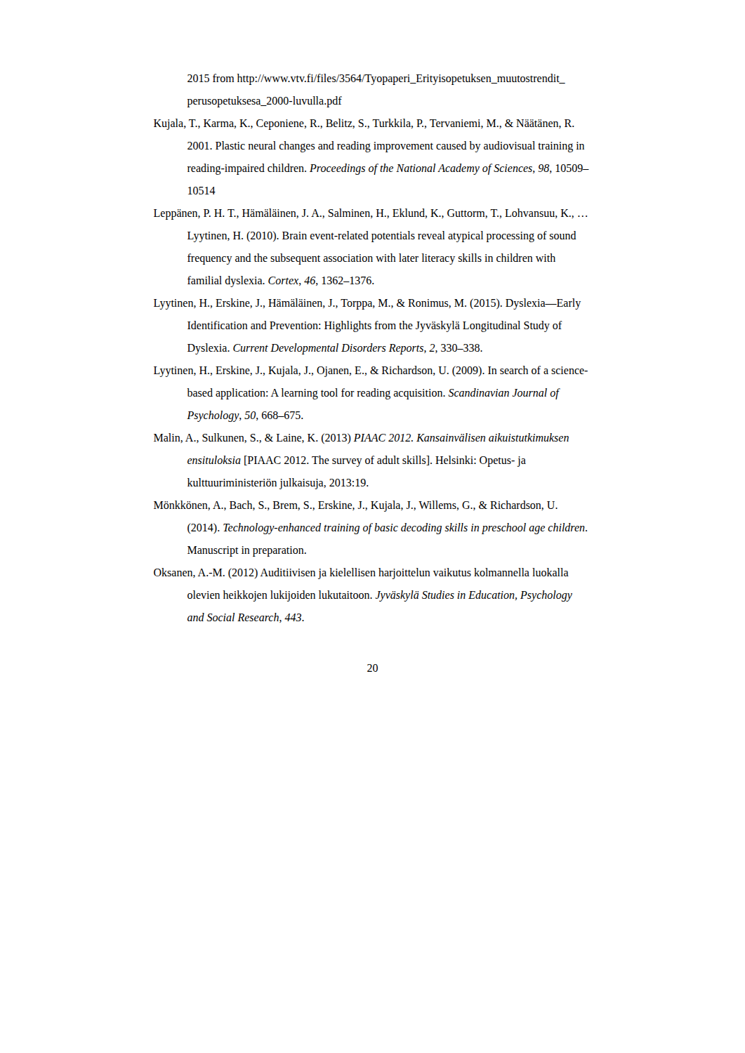2015 from http://www.vtv.fi/files/3564/Tyopaperi_Erityisopetuksen_muutostrendit_
perusopetuksesa_2000-luvulla.pdf
Kujala, T., Karma, K., Ceponiene, R., Belitz, S., Turkkila, P., Tervaniemi, M., & Näätänen, R. 2001. Plastic neural changes and reading improvement caused by audiovisual training in reading-impaired children. Proceedings of the National Academy of Sciences, 98, 10509–10514
Leppänen, P. H. T., Hämäläinen, J. A., Salminen, H., Eklund, K., Guttorm, T., Lohvansuu, K., … Lyytinen, H. (2010). Brain event-related potentials reveal atypical processing of sound frequency and the subsequent association with later literacy skills in children with familial dyslexia. Cortex, 46, 1362–1376.
Lyytinen, H., Erskine, J., Hämäläinen, J., Torppa, M., & Ronimus, M. (2015). Dyslexia—Early Identification and Prevention: Highlights from the Jyväskylä Longitudinal Study of Dyslexia. Current Developmental Disorders Reports, 2, 330–338.
Lyytinen, H., Erskine, J., Kujala, J., Ojanen, E., & Richardson, U. (2009). In search of a science-based application: A learning tool for reading acquisition. Scandinavian Journal of Psychology, 50, 668–675.
Malin, A., Sulkunen, S., & Laine, K. (2013) PIAAC 2012. Kansainvälisen aikuistutkimuksen ensituloksia [PIAAC 2012. The survey of adult skills]. Helsinki: Opetus- ja kulttuuriministeriön julkaisuja, 2013:19.
Mönkkönen, A., Bach, S., Brem, S., Erskine, J., Kujala, J., Willems, G., & Richardson, U. (2014). Technology-enhanced training of basic decoding skills in preschool age children. Manuscript in preparation.
Oksanen, A.-M. (2012) Auditiivisen ja kielellisen harjoittelun vaikutus kolmannella luokalla olevien heikkojen lukijoiden lukutaitoon. Jyväskylä Studies in Education, Psychology and Social Research, 443.
20